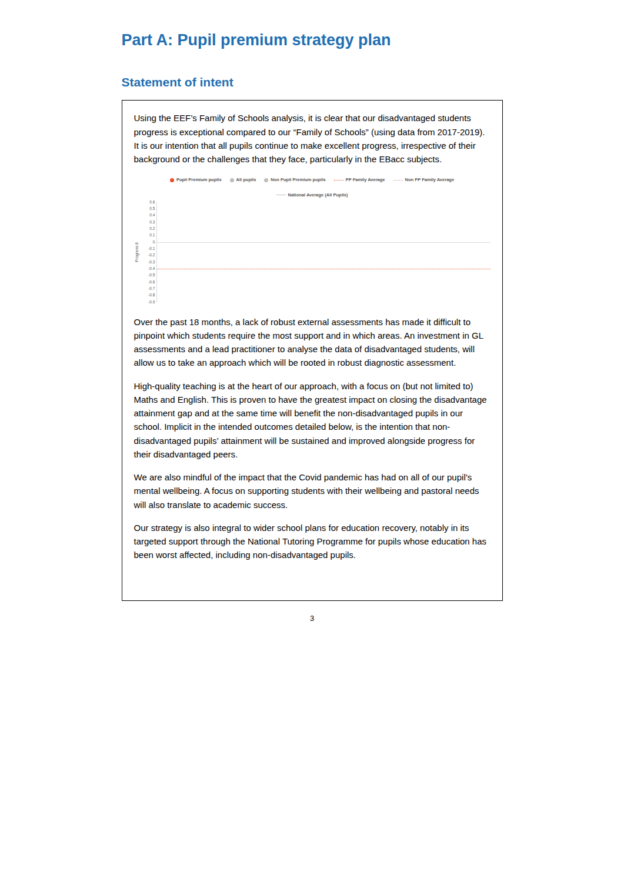Part A: Pupil premium strategy plan
Statement of intent
Using the EEF’s Family of Schools analysis, it is clear that our disadvantaged students progress is exceptional compared to our “Family of Schools” (using data from 2017-2019). It is our intention that all pupils continue to make excellent progress, irrespective of their background or the challenges that they face, particularly in the EBacc subjects.
Pupil Premium pupils All pupils Non Pupil Premium pupils PP Family Average Non PP Family Average National Average (All Pupils)
Progress 8
0.6
0.5
0.4
0.3
0.2
0.1
0
-0.1
-0.2
-0.3
-0.4
-0.5
-0.6
-0.7
-0.8
-0.9
Over the past 18 months, a lack of robust external assessments has made it difficult to pinpoint which students require the most support and in which areas. An investment in GL assessments and a lead practitioner to analyse the data of disadvantaged students, will allow us to take an approach which will be rooted in robust diagnostic assessment.
High-quality teaching is at the heart of our approach, with a focus on (but not limited to) Maths and English. This is proven to have the greatest impact on closing the disadvantage attainment gap and at the same time will benefit the non-disadvantaged pupils in our school. Implicit in the intended outcomes detailed below, is the intention that non-disadvantaged pupils’ attainment will be sustained and improved alongside progress for their disadvantaged peers.
We are also mindful of the impact that the Covid pandemic has had on all of our pupil’s mental wellbeing. A focus on supporting students with their wellbeing and pastoral needs will also translate to academic success.
Our strategy is also integral to wider school plans for education recovery, notably in its targeted support through the National Tutoring Programme for pupils whose education has been worst affected, including non-disadvantaged pupils.
3